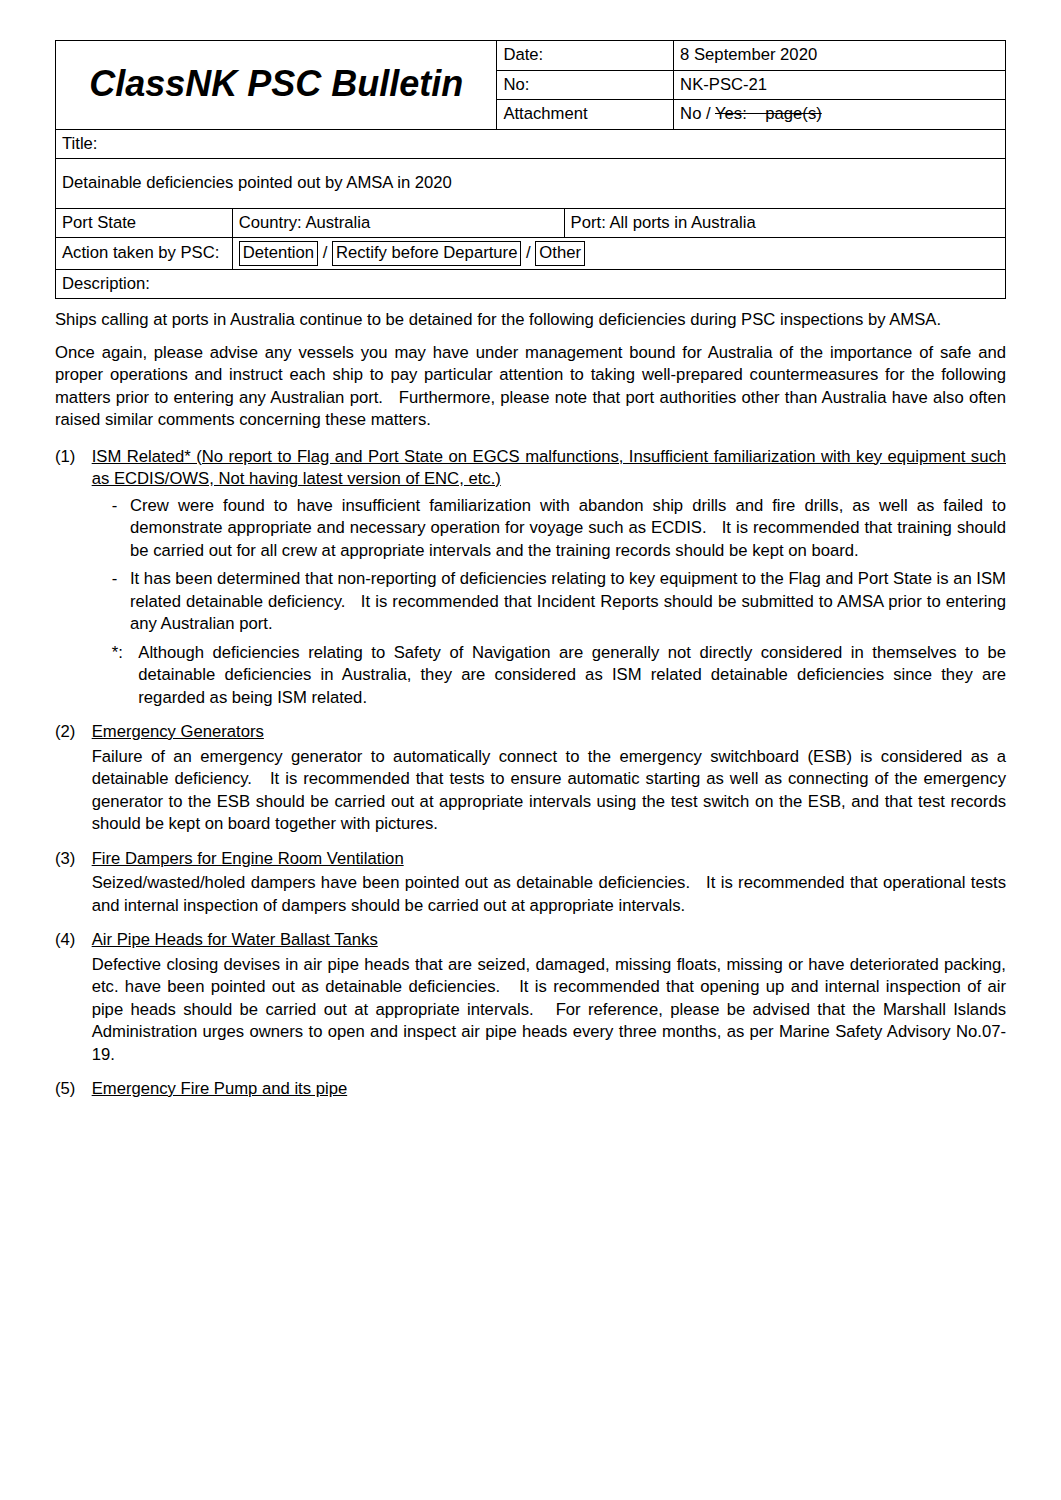| ClassNK PSC Bulletin | Date: | 8 September 2020 |
| No: | NK-PSC-21 |
| Attachment | No / Yes: page(s) |
| Title: | |
| Detainable deficiencies pointed out by AMSA in 2020 |
| Port State | Country: Australia | Port: All ports in Australia |
| Action taken by PSC: | Detention / Rectify before Departure / Other |
| Description: | |
Ships calling at ports in Australia continue to be detained for the following deficiencies during PSC inspections by AMSA.
Once again, please advise any vessels you may have under management bound for Australia of the importance of safe and proper operations and instruct each ship to pay particular attention to taking well-prepared countermeasures for the following matters prior to entering any Australian port. Furthermore, please note that port authorities other than Australia have also often raised similar comments concerning these matters.
(1) ISM Related* (No report to Flag and Port State on EGCS malfunctions, Insufficient familiarization with key equipment such as ECDIS/OWS, Not having latest version of ENC, etc.)
Crew were found to have insufficient familiarization with abandon ship drills and fire drills, as well as failed to demonstrate appropriate and necessary operation for voyage such as ECDIS. It is recommended that training should be carried out for all crew at appropriate intervals and the training records should be kept on board.
It has been determined that non-reporting of deficiencies relating to key equipment to the Flag and Port State is an ISM related detainable deficiency. It is recommended that Incident Reports should be submitted to AMSA prior to entering any Australian port.
*: Although deficiencies relating to Safety of Navigation are generally not directly considered in themselves to be detainable deficiencies in Australia, they are considered as ISM related detainable deficiencies since they are regarded as being ISM related.
(2) Emergency Generators
Failure of an emergency generator to automatically connect to the emergency switchboard (ESB) is considered as a detainable deficiency. It is recommended that tests to ensure automatic starting as well as connecting of the emergency generator to the ESB should be carried out at appropriate intervals using the test switch on the ESB, and that test records should be kept on board together with pictures.
(3) Fire Dampers for Engine Room Ventilation
Seized/wasted/holed dampers have been pointed out as detainable deficiencies. It is recommended that operational tests and internal inspection of dampers should be carried out at appropriate intervals.
(4) Air Pipe Heads for Water Ballast Tanks
Defective closing devises in air pipe heads that are seized, damaged, missing floats, missing or have deteriorated packing, etc. have been pointed out as detainable deficiencies. It is recommended that opening up and internal inspection of air pipe heads should be carried out at appropriate intervals. For reference, please be advised that the Marshall Islands Administration urges owners to open and inspect air pipe heads every three months, as per Marine Safety Advisory No.07-19.
(5) Emergency Fire Pump and its pipe